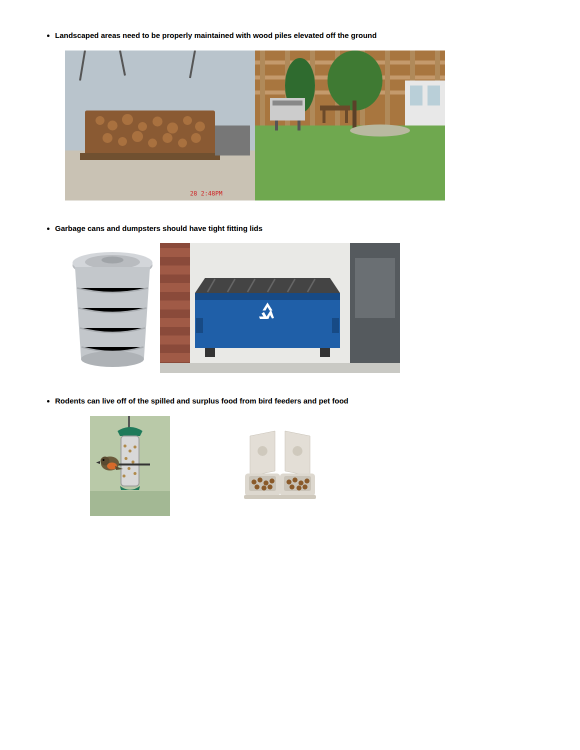Landscaped areas need to be properly maintained with wood piles elevated off the ground
Garbage cans and dumpsters should have tight fitting lids
Rodents can live off of the spilled and surplus food from bird feeders and pet food